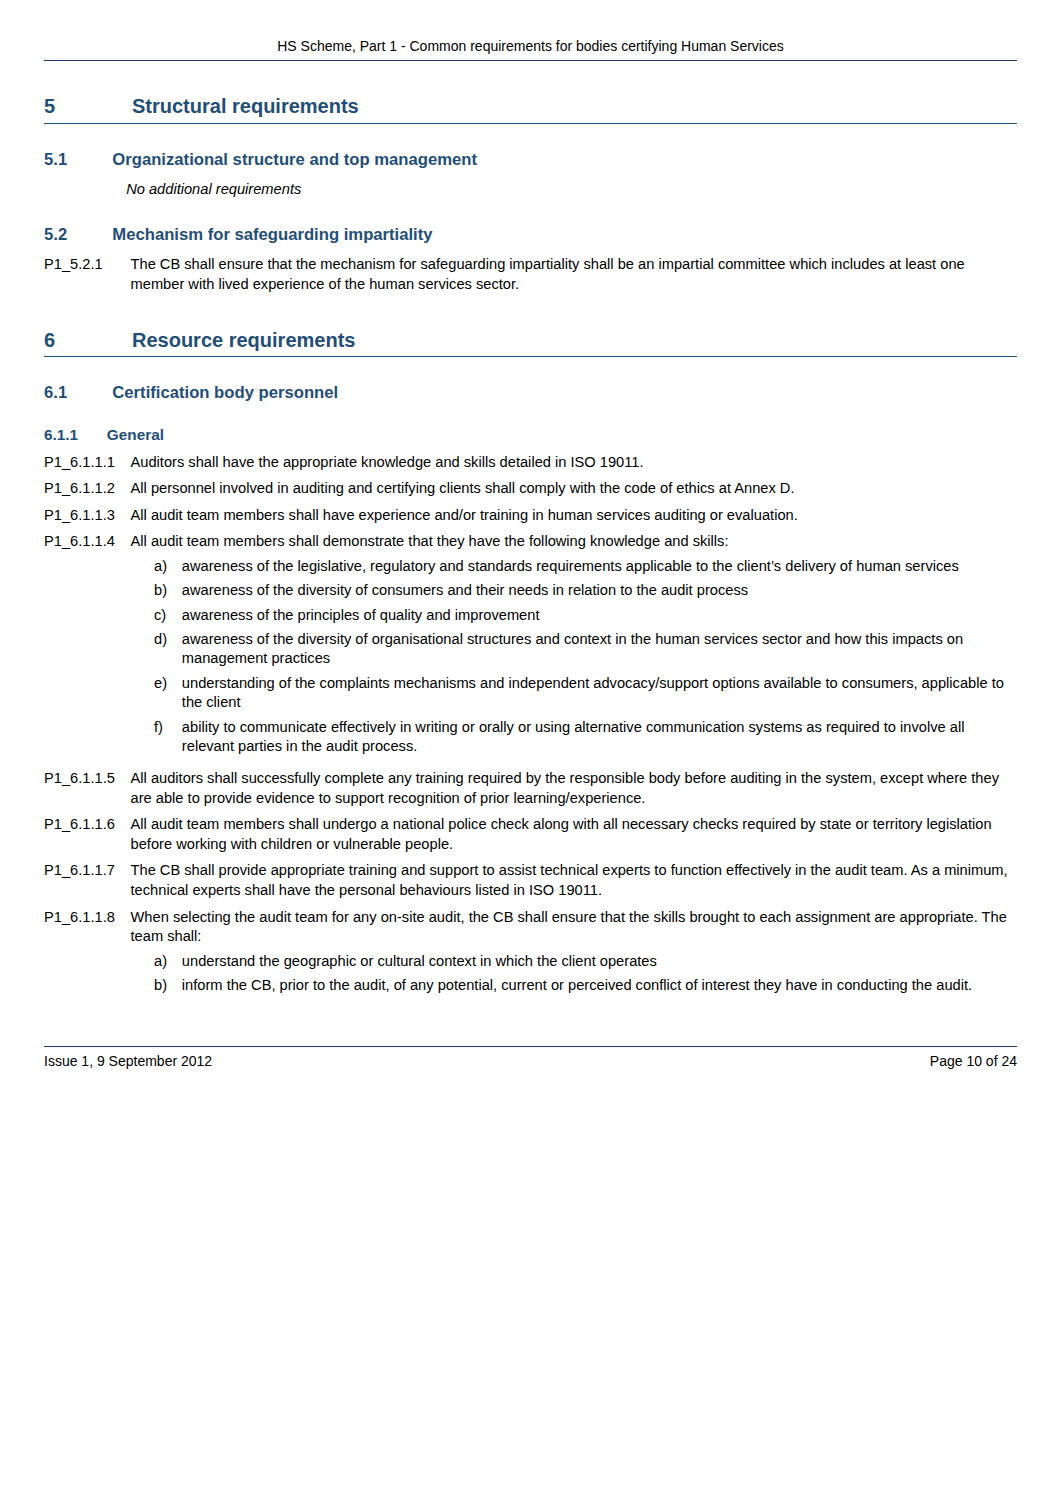HS Scheme, Part 1 - Common requirements for bodies certifying Human Services
5 Structural requirements
5.1 Organizational structure and top management
No additional requirements
5.2 Mechanism for safeguarding impartiality
P1_5.2.1 The CB shall ensure that the mechanism for safeguarding impartiality shall be an impartial committee which includes at least one member with lived experience of the human services sector.
6 Resource requirements
6.1 Certification body personnel
6.1.1 General
P1_6.1.1.1 Auditors shall have the appropriate knowledge and skills detailed in ISO 19011.
P1_6.1.1.2 All personnel involved in auditing and certifying clients shall comply with the code of ethics at Annex D.
P1_6.1.1.3 All audit team members shall have experience and/or training in human services auditing or evaluation.
P1_6.1.1.4 All audit team members shall demonstrate that they have the following knowledge and skills:
awareness of the legislative, regulatory and standards requirements applicable to the client’s delivery of human services
awareness of the diversity of consumers and their needs in relation to the audit process
awareness of the principles of quality and improvement
awareness of the diversity of organisational structures and context in the human services sector and how this impacts on management practices
understanding of the complaints mechanisms and independent advocacy/support options available to consumers, applicable to the client
ability to communicate effectively in writing or orally or using alternative communication systems as required to involve all relevant parties in the audit process.
P1_6.1.1.5 All auditors shall successfully complete any training required by the responsible body before auditing in the system, except where they are able to provide evidence to support recognition of prior learning/experience.
P1_6.1.1.6 All audit team members shall undergo a national police check along with all necessary checks required by state or territory legislation before working with children or vulnerable people.
P1_6.1.1.7 The CB shall provide appropriate training and support to assist technical experts to function effectively in the audit team. As a minimum, technical experts shall have the personal behaviours listed in ISO 19011.
P1_6.1.1.8 When selecting the audit team for any on-site audit, the CB shall ensure that the skills brought to each assignment are appropriate. The team shall:
understand the geographic or cultural context in which the client operates
inform the CB, prior to the audit, of any potential, current or perceived conflict of interest they have in conducting the audit.
Issue 1, 9 September 2012 Page 10 of 24